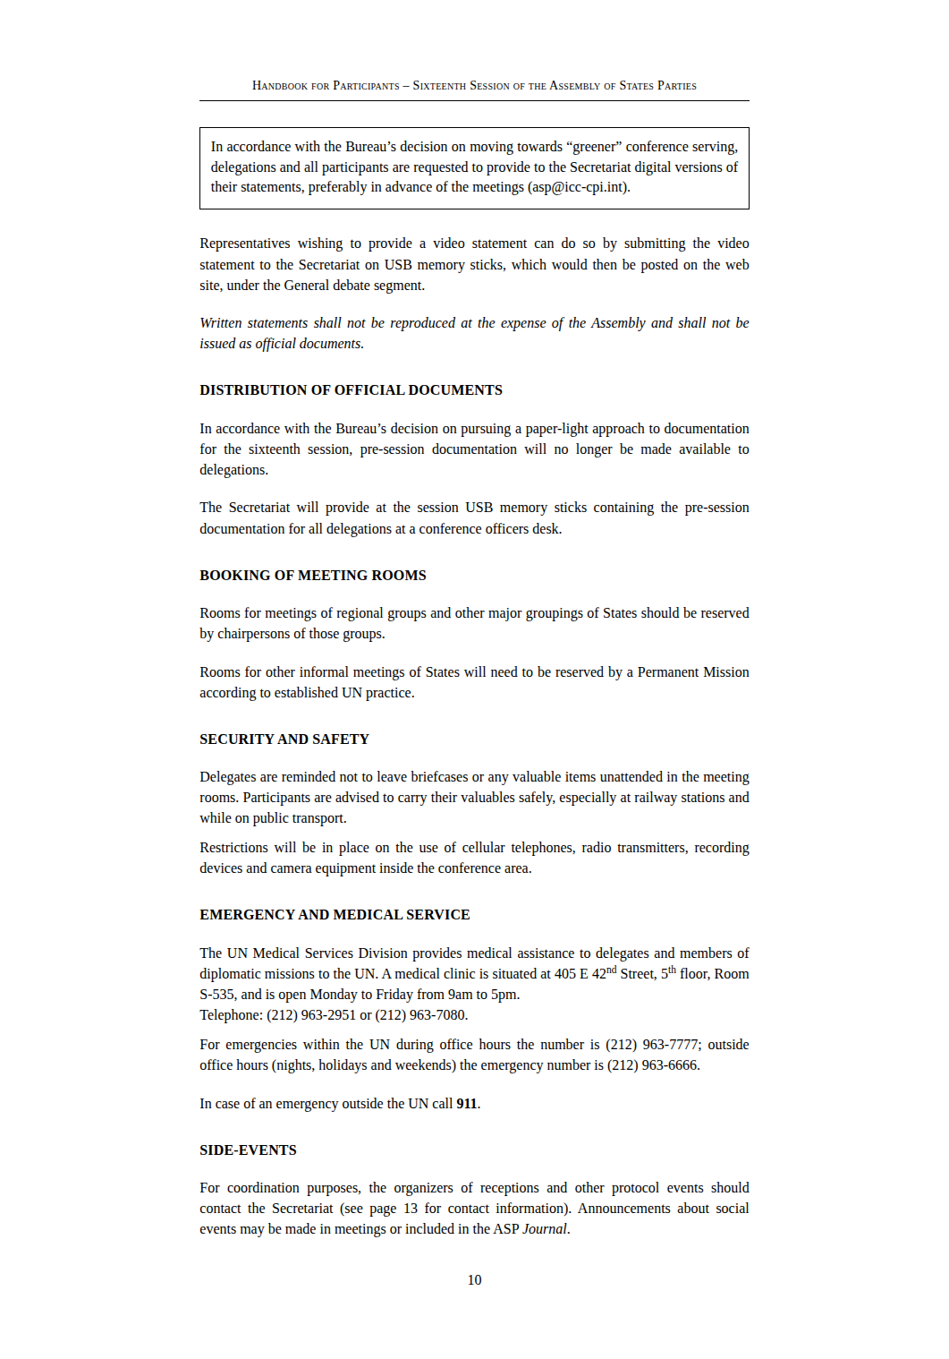Handbook for Participants – Sixteenth Session of the Assembly of States Parties
In accordance with the Bureau’s decision on moving towards “greener” conference serving, delegations and all participants are requested to provide to the Secretariat digital versions of their statements, preferably in advance of the meetings (asp@icc-cpi.int).
Representatives wishing to provide a video statement can do so by submitting the video statement to the Secretariat on USB memory sticks, which would then be posted on the web site, under the General debate segment.
Written statements shall not be reproduced at the expense of the Assembly and shall not be issued as official documents.
Distribution of official documents
In accordance with the Bureau’s decision on pursuing a paper-light approach to documentation for the sixteenth session, pre-session documentation will no longer be made available to delegations.
The Secretariat will provide at the session USB memory sticks containing the pre-session documentation for all delegations at a conference officers desk.
Booking of meeting rooms
Rooms for meetings of regional groups and other major groupings of States should be reserved by chairpersons of those groups.
Rooms for other informal meetings of States will need to be reserved by a Permanent Mission according to established UN practice.
Security and safety
Delegates are reminded not to leave briefcases or any valuable items unattended in the meeting rooms. Participants are advised to carry their valuables safely, especially at railway stations and while on public transport.
Restrictions will be in place on the use of cellular telephones, radio transmitters, recording devices and camera equipment inside the conference area.
Emergency and medical service
The UN Medical Services Division provides medical assistance to delegates and members of diplomatic missions to the UN. A medical clinic is situated at 405 E 42nd Street, 5th floor, Room S-535, and is open Monday to Friday from 9am to 5pm.
Telephone: (212) 963-2951 or (212) 963-7080.
For emergencies within the UN during office hours the number is (212) 963-7777; outside office hours (nights, holidays and weekends) the emergency number is (212) 963-6666.
In case of an emergency outside the UN call 911.
Side-events
For coordination purposes, the organizers of receptions and other protocol events should contact the Secretariat (see page 13 for contact information). Announcements about social events may be made in meetings or included in the ASP Journal.
10